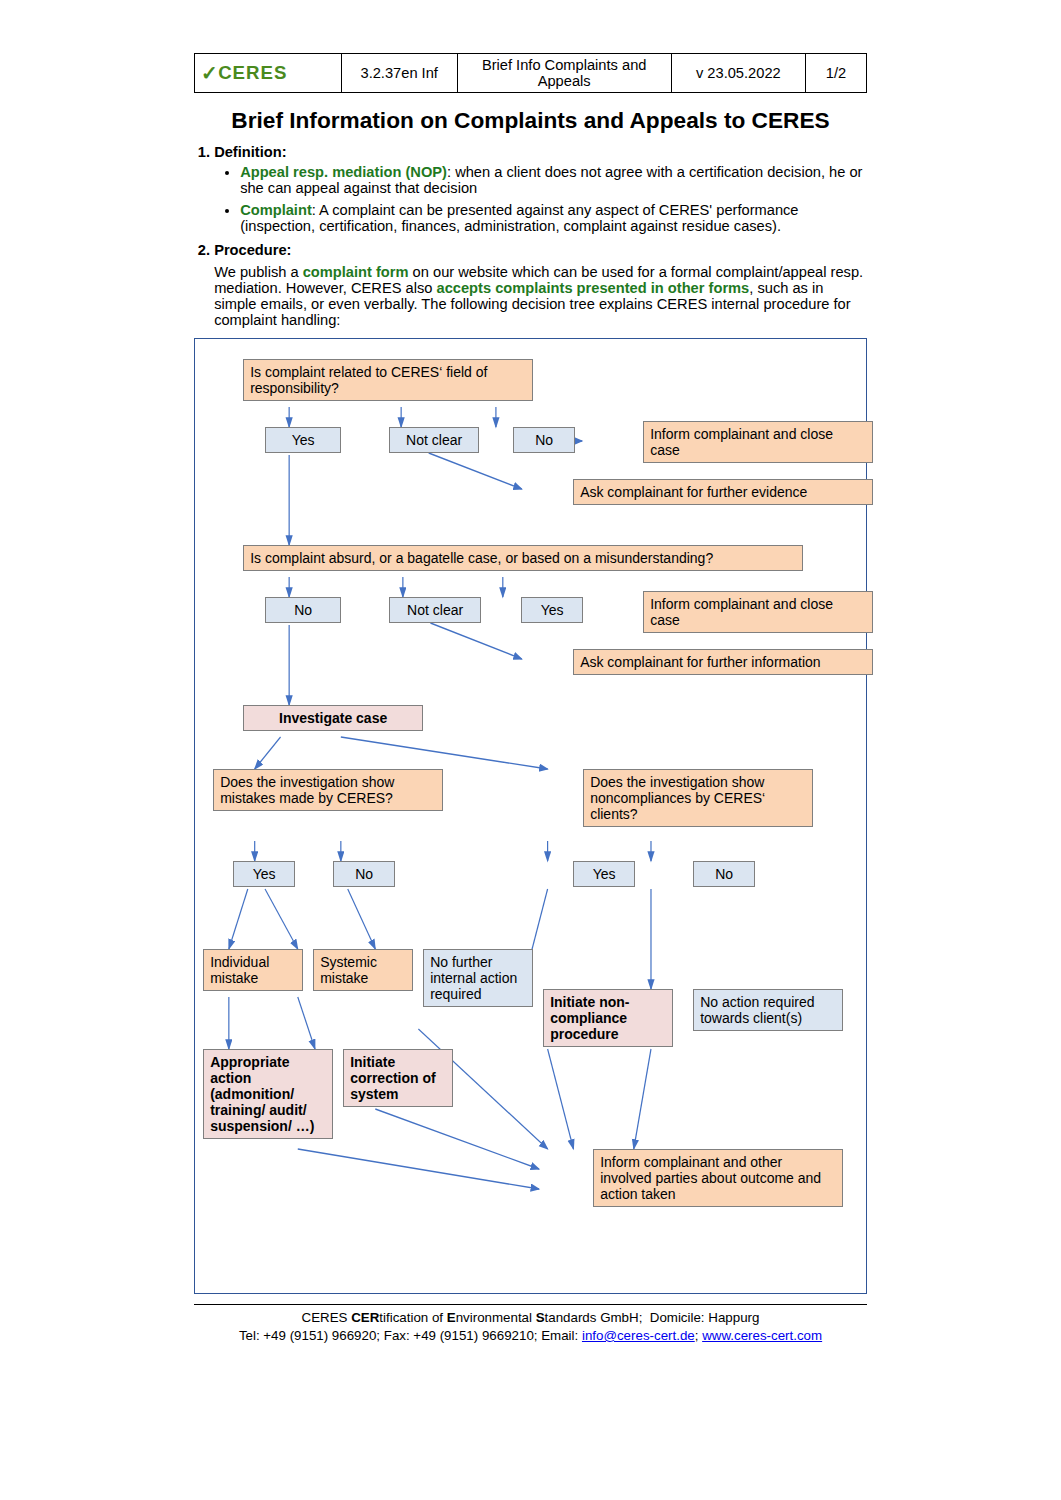| ✓ CERES | 3.2.37en Inf | Brief Info Complaints and Appeals | v 23.05.2022 | 1/2 |
Brief Information on Complaints and Appeals to CERES
Definition:
Appeal resp. mediation (NOP): when a client does not agree with a certification decision, he or she can appeal against that decision
Complaint: A complaint can be presented against any aspect of CERES' performance (inspection, certification, finances, administration, complaint against residue cases).
Procedure:
We publish a complaint form on our website which can be used for a formal complaint/appeal resp. mediation. However, CERES also accepts complaints presented in other forms, such as in simple emails, or even verbally. The following decision tree explains CERES internal procedure for complaint handling:
Is complaint related to CERES‘ field of responsibility?
Yes
Not clear
No
Inform complainant and close case
Ask complainant for further evidence
Is complaint absurd, or a bagatelle case, or based on a misunderstanding?
No
Not clear
Yes
Inform complainant and close case
Ask complainant for further information
Investigate case
Does the investigation show mistakes made by CERES?
Does the investigation show noncompliances by CERES‘ clients?
Yes
No
Yes
No
Individual mistake
Systemic mistake
No further internal action required
Initiate non-compliance procedure
No action required towards client(s)
Appropriate action (admonition/ training/ audit/ suspension/ …)
Initiate correction of system
Inform complainant and other involved parties about outcome and action taken
CERES CERtification of Environmental Standards GmbH; Domicile: Happurg
Tel: +49 (9151) 966920; Fax: +49 (9151) 9669210; Email: info@ceres-cert.de; www.ceres-cert.com